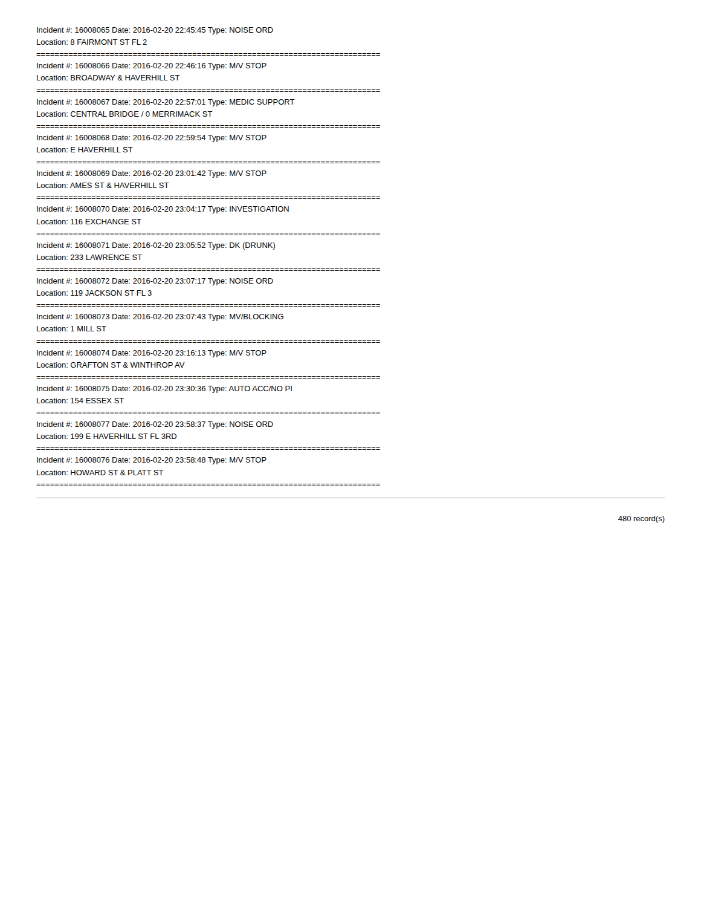Incident #: 16008065 Date: 2016-02-20 22:45:45 Type: NOISE ORD
Location: 8 FAIRMONT ST FL 2
===========================================================================
Incident #: 16008066 Date: 2016-02-20 22:46:16 Type: M/V STOP
Location: BROADWAY & HAVERHILL ST
===========================================================================
Incident #: 16008067 Date: 2016-02-20 22:57:01 Type: MEDIC SUPPORT
Location: CENTRAL BRIDGE / 0 MERRIMACK ST
===========================================================================
Incident #: 16008068 Date: 2016-02-20 22:59:54 Type: M/V STOP
Location: E HAVERHILL ST
===========================================================================
Incident #: 16008069 Date: 2016-02-20 23:01:42 Type: M/V STOP
Location: AMES ST & HAVERHILL ST
===========================================================================
Incident #: 16008070 Date: 2016-02-20 23:04:17 Type: INVESTIGATION
Location: 116 EXCHANGE ST
===========================================================================
Incident #: 16008071 Date: 2016-02-20 23:05:52 Type: DK (DRUNK)
Location: 233 LAWRENCE ST
===========================================================================
Incident #: 16008072 Date: 2016-02-20 23:07:17 Type: NOISE ORD
Location: 119 JACKSON ST FL 3
===========================================================================
Incident #: 16008073 Date: 2016-02-20 23:07:43 Type: MV/BLOCKING
Location: 1 MILL ST
===========================================================================
Incident #: 16008074 Date: 2016-02-20 23:16:13 Type: M/V STOP
Location: GRAFTON ST & WINTHROP AV
===========================================================================
Incident #: 16008075 Date: 2016-02-20 23:30:36 Type: AUTO ACC/NO PI
Location: 154 ESSEX ST
===========================================================================
Incident #: 16008077 Date: 2016-02-20 23:58:37 Type: NOISE ORD
Location: 199 E HAVERHILL ST FL 3RD
===========================================================================
Incident #: 16008076 Date: 2016-02-20 23:58:48 Type: M/V STOP
Location: HOWARD ST & PLATT ST
===========================================================================
480 record(s)